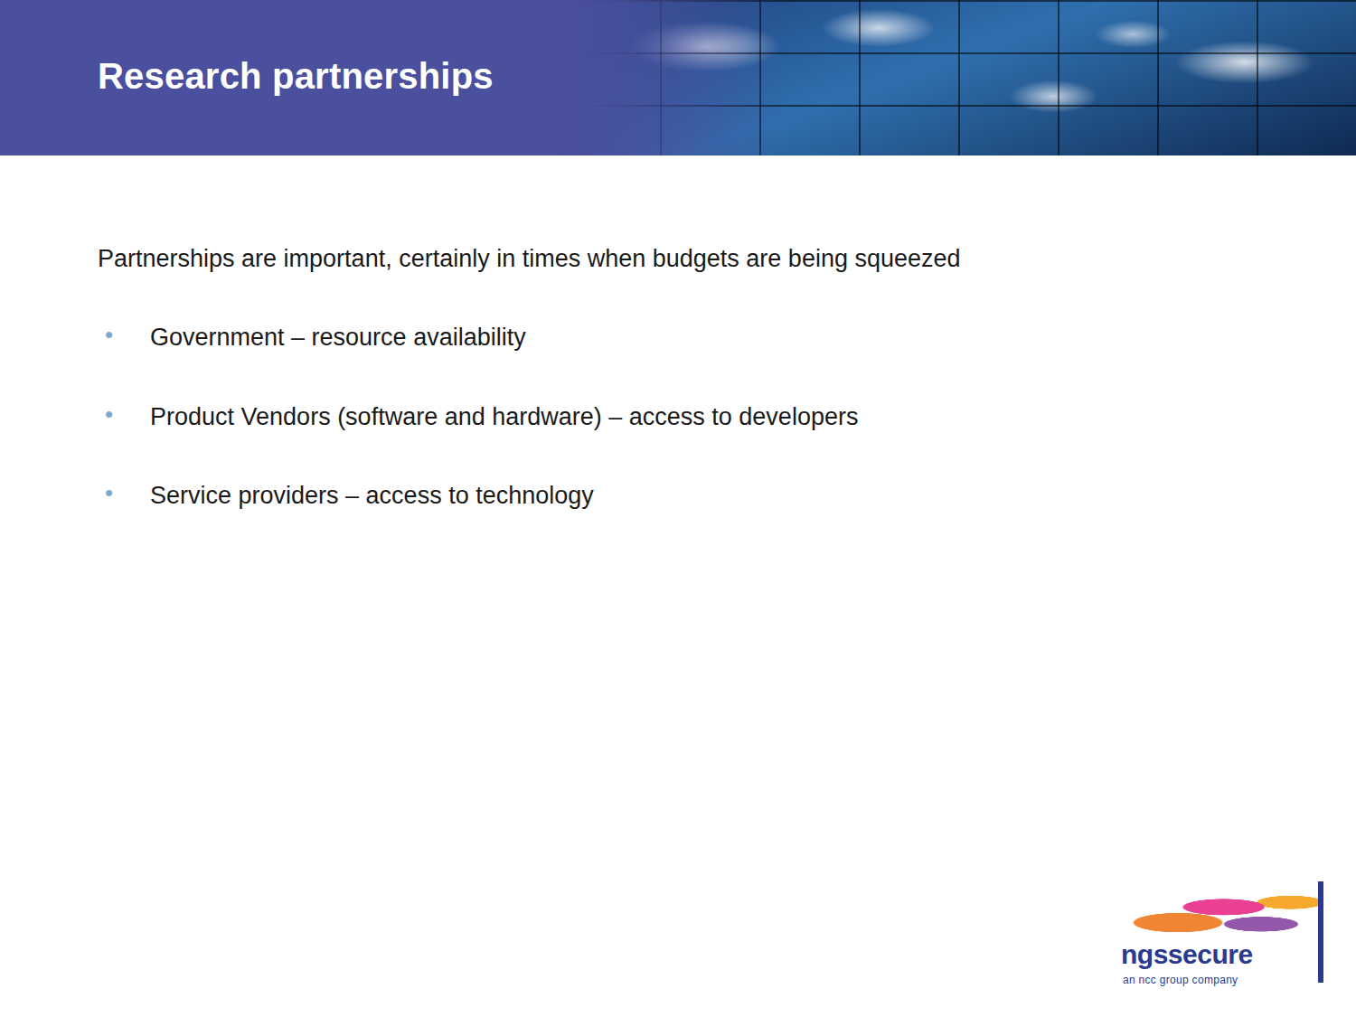Research partnerships
Partnerships are important, certainly in times when budgets are being squeezed
Government – resource availability
Product Vendors (software and hardware) – access to developers
Service providers – access to technology
ngs secure
an ncc group company